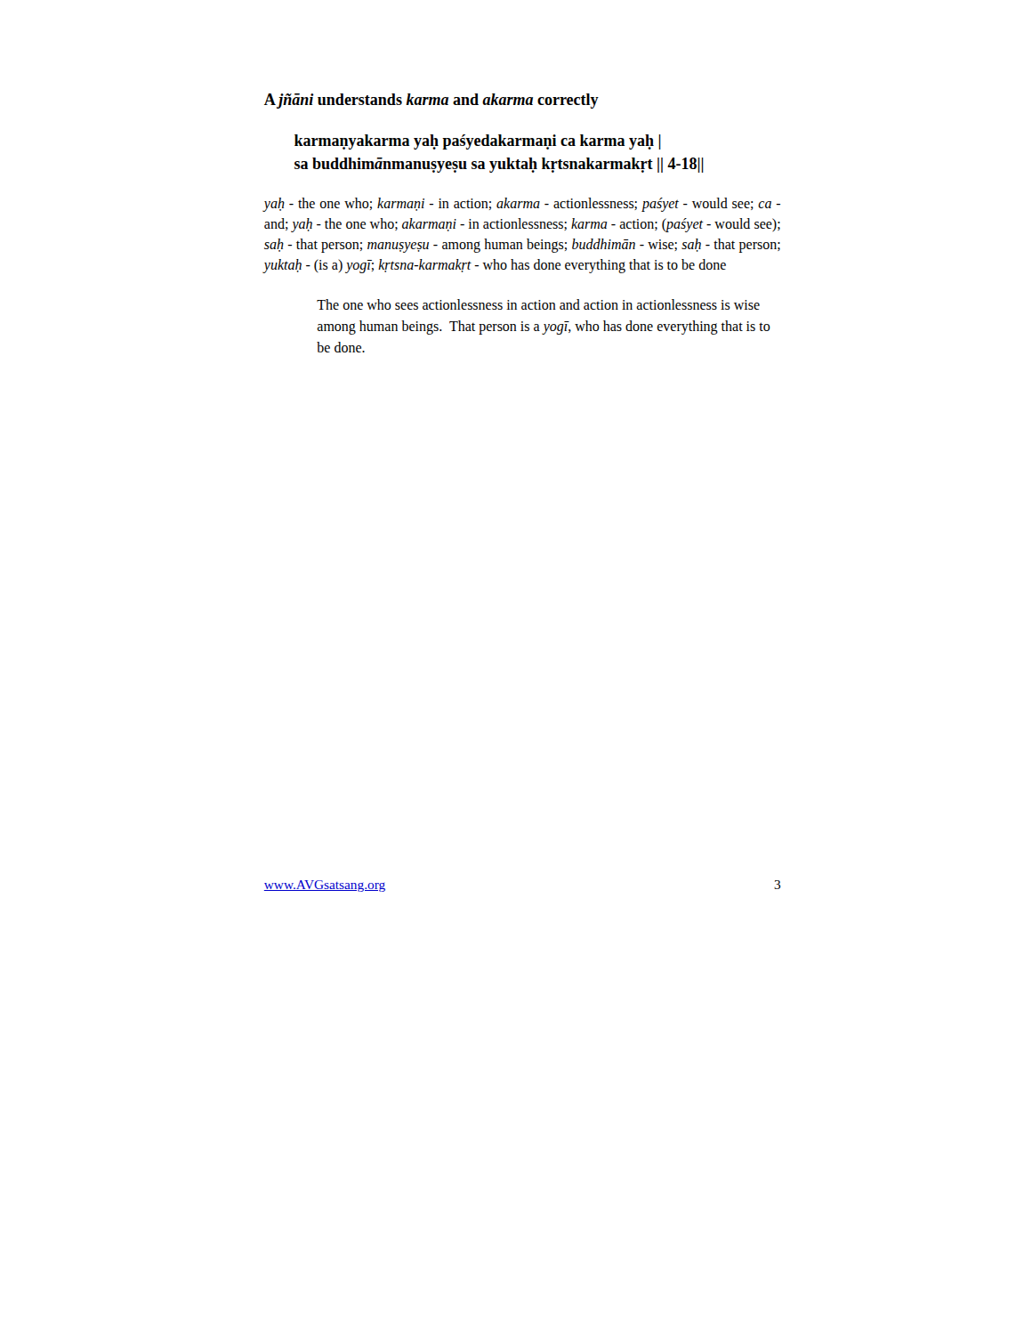A jñāni understands karma and akarma correctly
karmaṇyakarma yaḥ paśyedakarmaṇi ca karma yaḥ |
sa buddhimānmanuṣyeṣu sa yuktaḥ kṛtsnakarmakṛt || 4-18||
yaḥ - the one who; karmaṇi - in action; akarma - actionlessness; paśyet - would see; ca - and; yaḥ - the one who; akarmaṇi - in actionlessness; karma - action; (paśyet - would see); saḥ - that person; manuṣyeṣu - among human beings; buddhimān - wise; saḥ - that person; yuktaḥ - (is a) yogī; kṛtsna-karmakṛt - who has done everything that is to be done
The one who sees actionlessness in action and action in actionlessness is wise among human beings. That person is a yogī, who has done everything that is to be done.
www.AVGsatsang.org 3